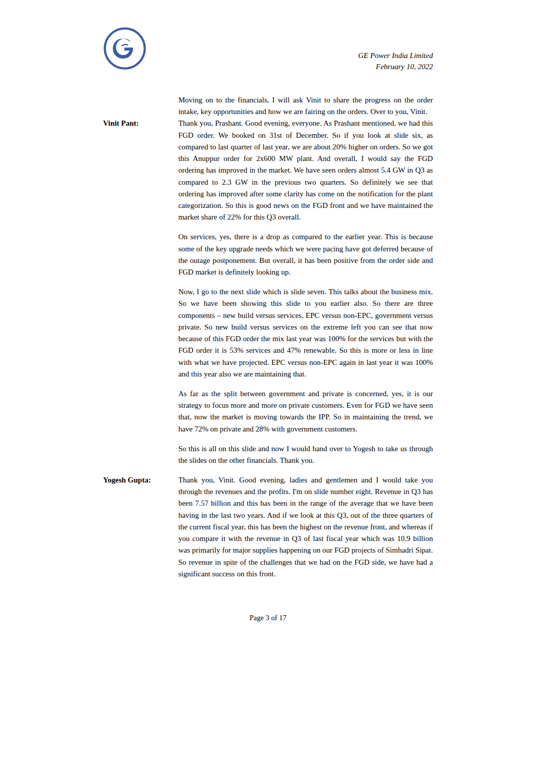GE Power India Limited
February 10, 2022
Moving on to the financials, I will ask Vinit to share the progress on the order intake, key opportunities and how we are fairing on the orders. Over to you, Vinit.
Vinit Pant:
Thank you, Prashant. Good evening, everyone. As Prashant mentioned, we had this FGD order. We booked on 31st of December. So if you look at slide six, as compared to last quarter of last year, we are about 20% higher on orders. So we got this Anuppur order for 2x600 MW plant. And overall, I would say the FGD ordering has improved in the market. We have seen orders almost 5.4 GW in Q3 as compared to 2.3 GW in the previous two quarters. So definitely we see that ordering has improved after some clarity has come on the notification for the plant categorization. So this is good news on the FGD front and we have maintained the market share of 22% for this Q3 overall.
On services, yes, there is a drop as compared to the earlier year. This is because some of the key upgrade needs which we were pacing have got deferred because of the outage postponement. But overall, it has been positive from the order side and FGD market is definitely looking up.
Now, I go to the next slide which is slide seven. This talks about the business mix. So we have been showing this slide to you earlier also. So there are three components – new build versus services, EPC versus non-EPC, government versus private. So new build versus services on the extreme left you can see that now because of this FGD order the mix last year was 100% for the services but with the FGD order it is 53% services and 47% renewable. So this is more or less in line with what we have projected. EPC versus non-EPC again in last year it was 100% and this year also we are maintaining that.
As far as the split between government and private is concerned, yes, it is our strategy to focus more and more on private customers. Even for FGD we have seen that, now the market is moving towards the IPP. So in maintaining the trend, we have 72% on private and 28% with government customers.
So this is all on this slide and now I would hand over to Yogesh to take us through the slides on the other financials. Thank you.
Yogesh Gupta:
Thank you, Vinit. Good evening, ladies and gentlemen and I would take you through the revenues and the profits. I'm on slide number eight. Revenue in Q3 has been 7.57 billion and this has been in the range of the average that we have been having in the last two years. And if we look at this Q3, out of the three quarters of the current fiscal year, this has been the highest on the revenue front, and whereas if you compare it with the revenue in Q3 of last fiscal year which was 10.9 billion was primarily for major supplies happening on our FGD projects of Simhadri Sipat. So revenue in spite of the challenges that we had on the FGD side, we have had a significant success on this front.
Page 3 of 17